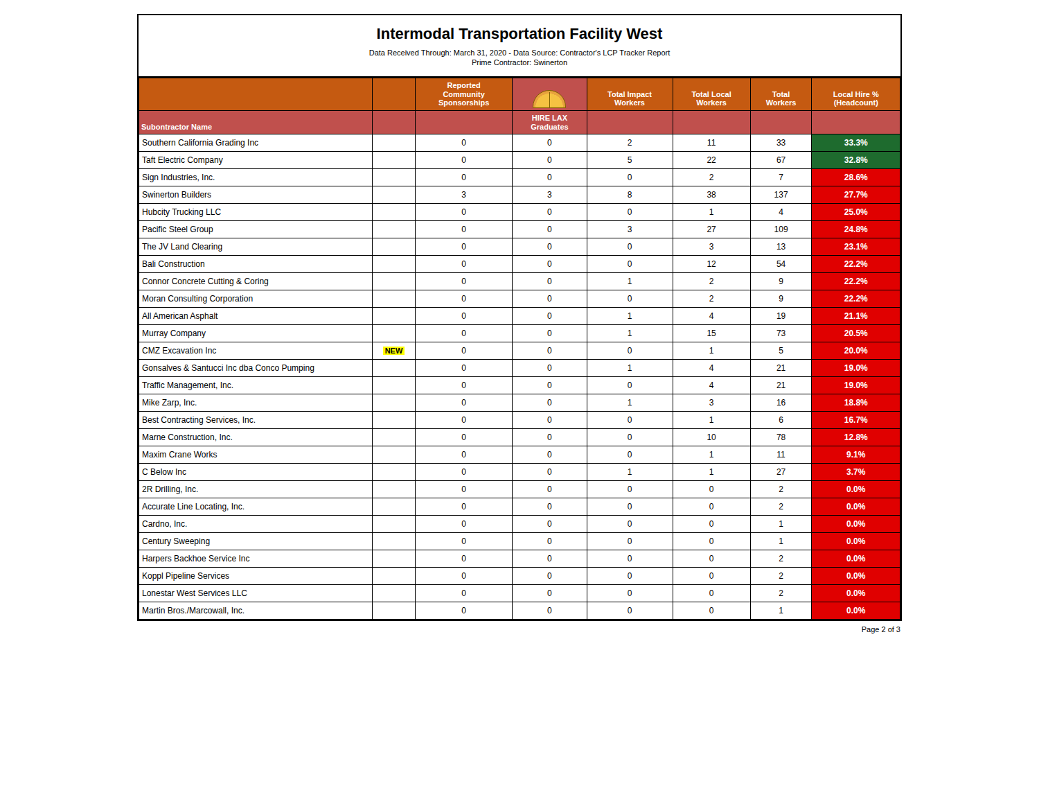Intermodal Transportation Facility West
Data Received Through: March 31, 2020 - Data Source: Contractor's LCP Tracker Report
Prime Contractor: Swinerton
| | | Reported Community Sponsorships | | Total Impact Workers | Total Local Workers | Total Workers | Local Hire % (Headcount) |
| --- | --- | --- | --- | --- | --- | --- | --- |
| Subontractor Name | | | HIRE LAX Graduates | | | | |
| Southern California Grading Inc | | 0 | 0 | 2 | 11 | 33 | 33.3% |
| Taft Electric Company | | 0 | 0 | 5 | 22 | 67 | 32.8% |
| Sign Industries, Inc. | | 0 | 0 | 0 | 2 | 7 | 28.6% |
| Swinerton Builders | | 3 | 3 | 8 | 38 | 137 | 27.7% |
| Hubcity Trucking LLC | | 0 | 0 | 0 | 1 | 4 | 25.0% |
| Pacific Steel Group | | 0 | 0 | 3 | 27 | 109 | 24.8% |
| The JV Land Clearing | | 0 | 0 | 0 | 3 | 13 | 23.1% |
| Bali Construction | | 0 | 0 | 0 | 12 | 54 | 22.2% |
| Connor Concrete Cutting & Coring | | 0 | 0 | 1 | 2 | 9 | 22.2% |
| Moran Consulting Corporation | | 0 | 0 | 0 | 2 | 9 | 22.2% |
| All American Asphalt | | 0 | 0 | 1 | 4 | 19 | 21.1% |
| Murray Company | | 0 | 0 | 1 | 15 | 73 | 20.5% |
| CMZ Excavation Inc | NEW | 0 | 0 | 0 | 1 | 5 | 20.0% |
| Gonsalves & Santucci Inc dba Conco Pumping | | 0 | 0 | 1 | 4 | 21 | 19.0% |
| Traffic Management, Inc. | | 0 | 0 | 0 | 4 | 21 | 19.0% |
| Mike Zarp, Inc. | | 0 | 0 | 1 | 3 | 16 | 18.8% |
| Best Contracting Services, Inc. | | 0 | 0 | 0 | 1 | 6 | 16.7% |
| Marne Construction, Inc. | | 0 | 0 | 0 | 10 | 78 | 12.8% |
| Maxim Crane Works | | 0 | 0 | 0 | 1 | 11 | 9.1% |
| C Below Inc | | 0 | 0 | 1 | 1 | 27 | 3.7% |
| 2R Drilling, Inc. | | 0 | 0 | 0 | 0 | 2 | 0.0% |
| Accurate Line Locating, Inc. | | 0 | 0 | 0 | 0 | 2 | 0.0% |
| Cardno, Inc. | | 0 | 0 | 0 | 0 | 1 | 0.0% |
| Century Sweeping | | 0 | 0 | 0 | 0 | 1 | 0.0% |
| Harpers Backhoe Service Inc | | 0 | 0 | 0 | 0 | 2 | 0.0% |
| Koppl Pipeline Services | | 0 | 0 | 0 | 0 | 2 | 0.0% |
| Lonestar West Services LLC | | 0 | 0 | 0 | 0 | 2 | 0.0% |
| Martin Bros./Marcowall, Inc. | | 0 | 0 | 0 | 0 | 1 | 0.0% |
Page 2 of 3